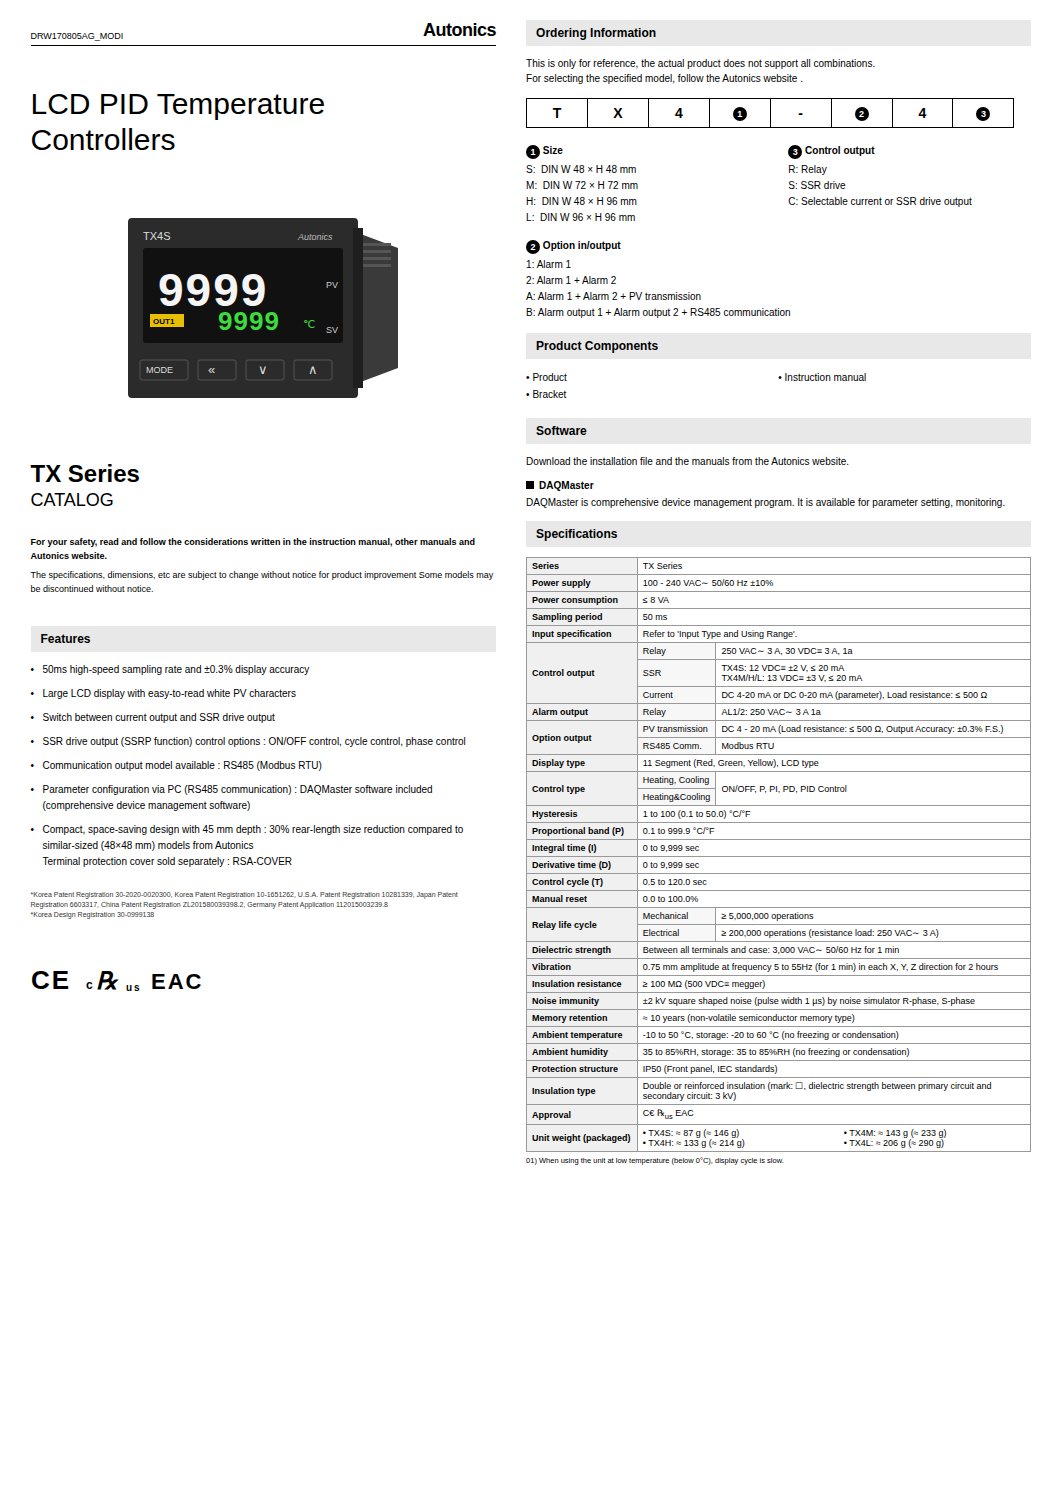DRW170805AG_MODI Autonics
LCD PID Temperature
Controllers
TX4S Autonics 9999 OUT1 9999 ℃ PV SV MODE « ∨ ∧
TX Series
CATALOG
For your safety, read and follow the considerations written in the instruction manual, other manuals and Autonics website. The specifications, dimensions, etc are subject to change without notice for product improvement Some models may be discontinued without notice.
Features
50ms high-speed sampling rate and ±0.3% display accuracy
Large LCD display with easy-to-read white PV characters
Switch between current output and SSR drive output
SSR drive output (SSRP function) control options : ON/OFF control, cycle control, phase control
Communication output model available : RS485 (Modbus RTU)
Parameter configuration via PC (RS485 communication) : DAQMaster software included (comprehensive device management software)
Compact, space-saving design with 45 mm depth : 30% rear-length size reduction compared to similar-sized (48×48 mm) models from Autonics
Terminal protection cover sold separately : RSA-COVER
*Korea Patent Registration 30-2020-0020300, Korea Patent Registration 10-1651262, U.S.A. Patent Registration 10281339, Japan Patent Registration 6603317, China Patent Registration ZL201580039398.2, Germany Patent Application 112015003239.8
*Korea Design Registration 30-0999138
CE c ℞ us EAC
Ordering Information
This is only for reference, the actual product does not support all combinations.
For selecting the specified model, follow the Autonics website .
| T | X | 4 | 1 | - | 2 | 4 | 3 | |
1 Size
S: DIN W 48 × H 48 mm
M: DIN W 72 × H 72 mm
H: DIN W 48 × H 96 mm
L: DIN W 96 × H 96 mm
3 Control output
R: Relay
S: SSR drive
C: Selectable current or SSR drive output
2 Option in/output
1: Alarm 1
2: Alarm 1 + Alarm 2
A: Alarm 1 + Alarm 2 + PV transmission
B: Alarm output 1 + Alarm output 2 + RS485 communication
Product Components
Product
Bracket
Instruction manual
Software
Download the installation file and the manuals from the Autonics website.
DAQMaster
DAQMaster is comprehensive device management program. It is available for parameter setting, monitoring.
Specifications
| Series | TX Series |
| Power supply | 100 - 240 VAC∼ 50/60 Hz ±10% |
| Power consumption | ≤ 8 VA |
| Sampling period | 50 ms |
| Input specification | Refer to 'Input Type and Using Range'. |
| Control output | Relay | 250 VAC∼ 3 A, 30 VDC≡ 3 A, 1a |
| SSR | TX4S: 12 VDC≡ ±2 V, ≤ 20 mA TX4M/H/L: 13 VDC≡ ±3 V, ≤ 20 mA |
| Current | DC 4-20 mA or DC 0-20 mA (parameter), Load resistance: ≤ 500 Ω |
| Alarm output | Relay | AL1/2: 250 VAC∼ 3 A 1a |
| Option output | PV transmission | DC 4 - 20 mA (Load resistance: ≤ 500 Ω, Output Accuracy: ±0.3% F.S.) |
| RS485 Comm. | Modbus RTU |
| Display type | 11 Segment (Red, Green, Yellow), LCD type |
| Control type | Heating, Cooling | ON/OFF, P, PI, PD, PID Control |
| Heating&Cooling |
| Hysteresis | 1 to 100 (0.1 to 50.0) °C/°F |
| Proportional band (P) | 0.1 to 999.9 °C/°F |
| Integral time (I) | 0 to 9,999 sec |
| Derivative time (D) | 0 to 9,999 sec |
| Control cycle (T) | 0.5 to 120.0 sec |
| Manual reset | 0.0 to 100.0% |
| Relay life cycle | Mechanical | ≥ 5,000,000 operations |
| Electrical | ≥ 200,000 operations (resistance load: 250 VAC∼ 3 A) |
| Dielectric strength | Between all terminals and case: 3,000 VAC∼ 50/60 Hz for 1 min |
| Vibration | 0.75 mm amplitude at frequency 5 to 55Hz (for 1 min) in each X, Y, Z direction for 2 hours |
| Insulation resistance | ≥ 100 MΩ (500 VDC≡ megger) |
| Noise immunity | ±2 kV square shaped noise (pulse width 1 µs) by noise simulator R-phase, S-phase |
| Memory retention | ≈ 10 years (non-volatile semiconductor memory type) |
| Ambient temperature | -10 to 50 °C, storage: -20 to 60 °C (no freezing or condensation) |
| Ambient humidity | 35 to 85%RH, storage: 35 to 85%RH (no freezing or condensation) |
| Protection structure | IP50 (Front panel, IEC standards) |
| Insulation type | Double or reinforced insulation (mark: ☐, dielectric strength between primary circuit and secondary circuit: 3 kV) |
| Approval | C€ ℞ us EAC |
| Unit weight (packaged) | • TX4S: ≈ 87 g (≈ 146 g) • TX4H: ≈ 133 g (≈ 214 g) • TX4M: ≈ 143 g (≈ 233 g) • TX4L: ≈ 206 g (≈ 290 g) |
01) When using the unit at low temperature (below 0°C), display cycle is slow.